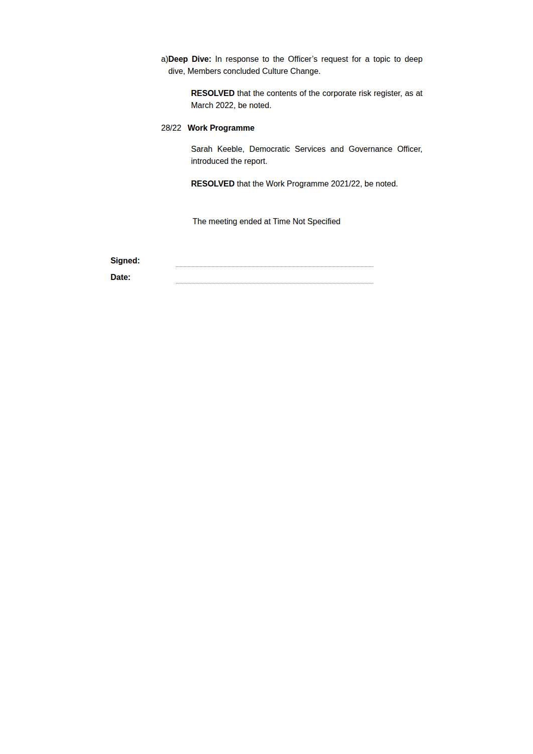a)
Deep Dive: In response to the Officer’s request for a topic to deep dive, Members concluded Culture Change.
RESOLVED that the contents of the corporate risk register, as at March 2022, be noted.
28/22
Work Programme
Sarah Keeble, Democratic Services and Governance Officer, introduced the report.
RESOLVED that the Work Programme 2021/22, be noted.
The meeting ended at Time Not Specified
Signed:
Date: